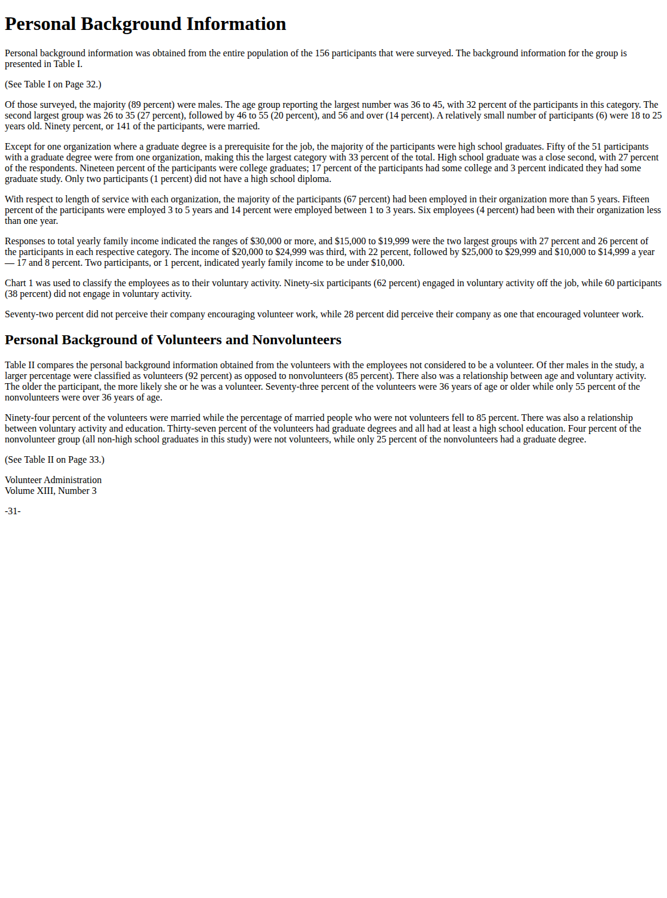Personal Background Information
Personal background information was obtained from the entire population of the 156 participants that were surveyed. The background information for the group is presented in Table I.
(See Table I on Page 32.)
Of those surveyed, the majority (89 percent) were males. The age group reporting the largest number was 36 to 45, with 32 percent of the participants in this category. The second largest group was 26 to 35 (27 percent), followed by 46 to 55 (20 percent), and 56 and over (14 percent). A relatively small number of participants (6) were 18 to 25 years old. Ninety percent, or 141 of the participants, were married.
Except for one organization where a graduate degree is a prerequisite for the job, the majority of the participants were high school graduates. Fifty of the 51 participants with a graduate degree were from one organization, making this the largest category with 33 percent of the total. High school graduate was a close second, with 27 percent of the respondents. Nineteen percent of the participants were college graduates; 17 percent of the participants had some college and 3 percent indicated they had some graduate study. Only two participants (1 percent) did not have a high school diploma.
With respect to length of service with each organization, the majority of the participants (67 percent) had been employed in their organization more than 5 years. Fifteen percent of the participants were employed 3 to 5 years and 14 percent were employed between 1 to 3 years. Six employees (4 percent) had been with their organization less than one year.
Responses to total yearly family income indicated the ranges of $30,000 or more, and $15,000 to $19,999 were the two largest groups with 27 percent and 26 percent of the participants in each respective category. The income of $20,000 to $24,999 was third, with 22 percent, followed by $25,000 to $29,999 and $10,000 to $14,999 a year — 17 and 8 percent. Two participants, or 1 percent, indicated yearly family income to be under $10,000.
Chart 1 was used to classify the employees as to their voluntary activity. Ninety-six participants (62 percent) engaged in voluntary activity off the job, while 60 participants (38 percent) did not engage in voluntary activity.
Seventy-two percent did not perceive their company encouraging volunteer work, while 28 percent did perceive their company as one that encouraged volunteer work.
Personal Background of Volunteers and Nonvolunteers
Table II compares the personal background information obtained from the volunteers with the employees not considered to be a volunteer. Of ther males in the study, a larger percentage were classified as volunteers (92 percent) as opposed to nonvolunteers (85 percent). There also was a relationship between age and voluntary activity. The older the participant, the more likely she or he was a volunteer. Seventy-three percent of the volunteers were 36 years of age or older while only 55 percent of the nonvolunteers were over 36 years of age.
Ninety-four percent of the volunteers were married while the percentage of married people who were not volunteers fell to 85 percent. There was also a relationship between voluntary activity and education. Thirty-seven percent of the volunteers had graduate degrees and all had at least a high school education. Four percent of the nonvolunteer group (all non-high school graduates in this study) were not volunteers, while only 25 percent of the nonvolunteers had a graduate degree.
(See Table II on Page 33.)
Volunteer Administration
Volume XIII, Number 3
-31-